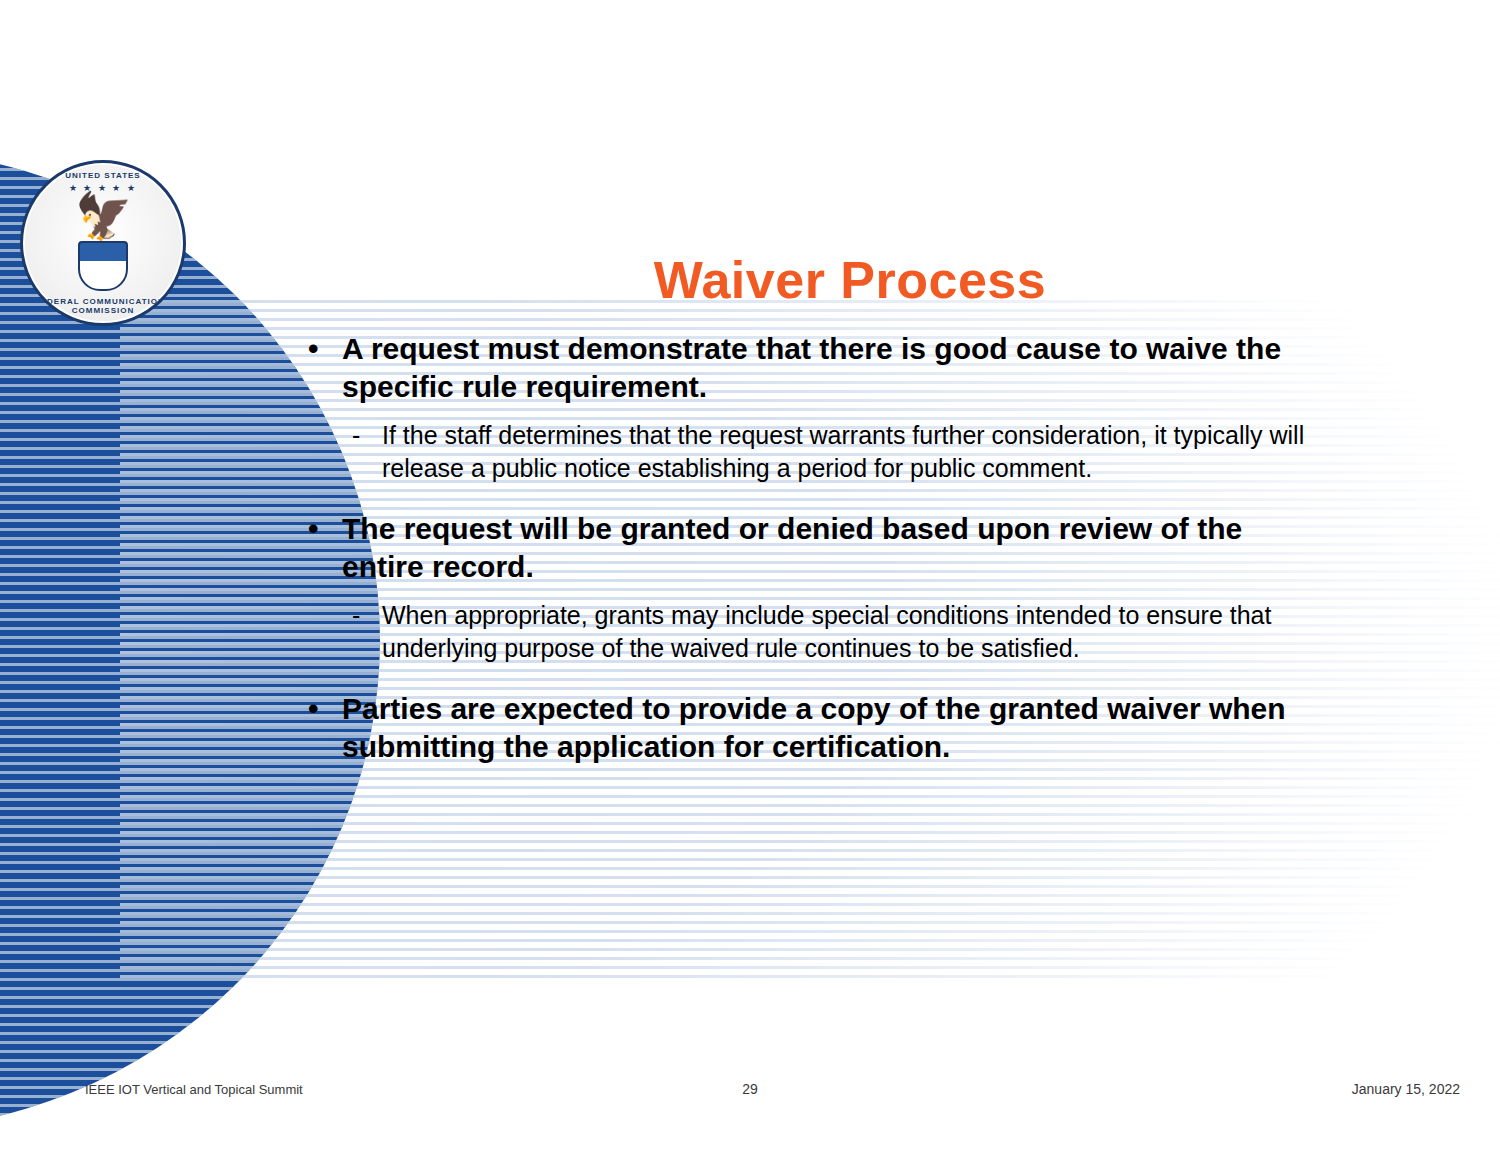UNITED STATES
★ ★ ★ ★ ★
🦅
FEDERAL COMMUNICATIONS COMMISSION
Waiver Process
A request must demonstrate that there is good cause to waive the specific rule requirement.
If the staff determines that the request warrants further consideration, it typically will release a public notice establishing a period for public comment.
The request will be granted or denied based upon review of the entire record.
When appropriate, grants may include special conditions intended to ensure that underlying purpose of the waived rule continues to be satisfied.
Parties are expected to provide a copy of the granted waiver when submitting the application for certification.
IEEE IOT Vertical and Topical Summit
29
January 15, 2022